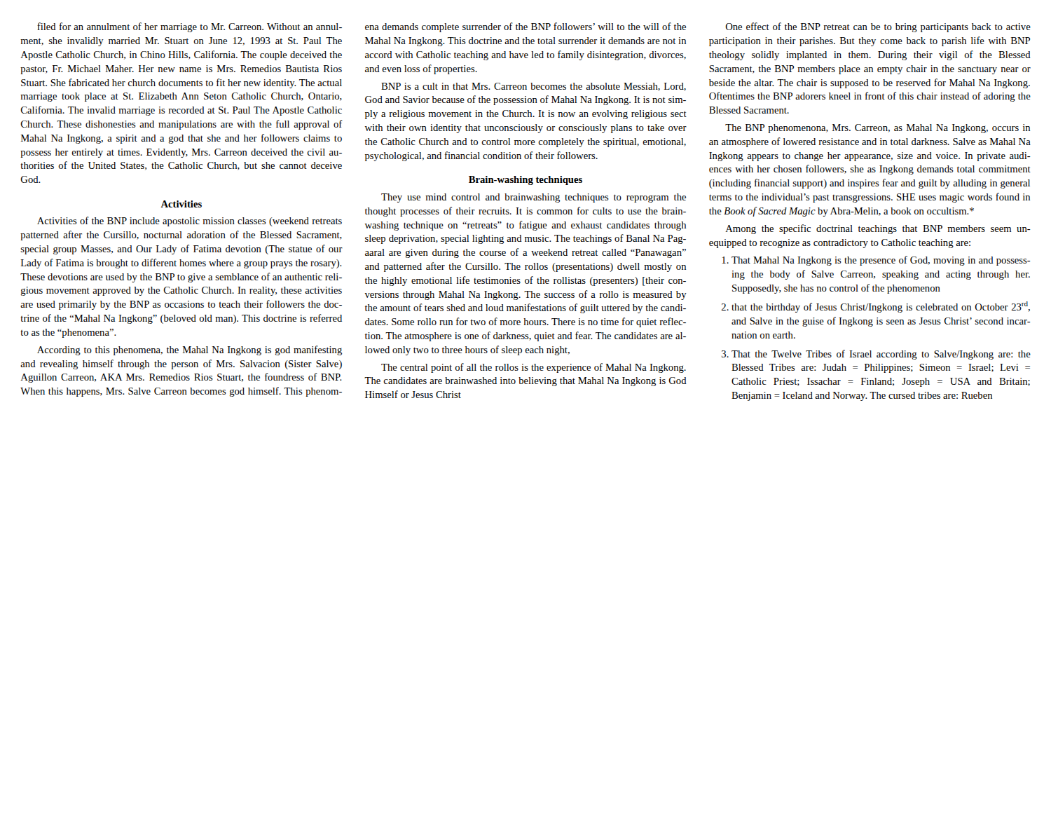filed for an annulment of her marriage to Mr. Carreon. Without an annulment, she invalidly married Mr. Stuart on June 12, 1993 at St. Paul The Apostle Catholic Church, in Chino Hills, California. The couple deceived the pastor, Fr. Michael Maher. Her new name is Mrs. Remedios Bautista Rios Stuart. She fabricated her church documents to fit her new identity. The actual marriage took place at St. Elizabeth Ann Seton Catholic Church, Ontario, California. The invalid marriage is recorded at St. Paul The Apostle Catholic Church. These dishonesties and manipulations are with the full approval of Mahal Na Ingkong, a spirit and a god that she and her followers claims to possess her entirely at times. Evidently, Mrs. Carreon deceived the civil authorities of the United States, the Catholic Church, but she cannot deceive God.
Activities
Activities of the BNP include apostolic mission classes (weekend retreats patterned after the Cursillo, nocturnal adoration of the Blessed Sacrament, special group Masses, and Our Lady of Fatima devotion (The statue of our Lady of Fatima is brought to different homes where a group prays the rosary). These devotions are used by the BNP to give a semblance of an authentic religious movement approved by the Catholic Church. In reality, these activities are used primarily by the BNP as occasions to teach their followers the doctrine of the “Mahal Na Ingkong” (beloved old man). This doctrine is referred to as the “phenomena”.
According to this phenomena, the Mahal Na Ingkong is god manifesting and revealing himself through the person of Mrs. Salvacion (Sister Salve) Aguillon Carreon, AKA Mrs. Remedios Rios Stuart, the foundress of BNP. When this happens, Mrs. Salve Carreon becomes god himself. This phenomena demands complete surrender of the BNP followers’ will to the will of the Mahal Na Ingkong. This doctrine and the total surrender it demands are not in accord with Catholic teaching and have led to family disintegration, divorces, and even loss of properties.
BNP is a cult in that Mrs. Carreon becomes the absolute Messiah, Lord, God and Savior because of the possession of Mahal Na Ingkong. It is not simply a religious movement in the Church. It is now an evolving religious sect with their own identity that unconsciously or consciously plans to take over the Catholic Church and to control more completely the spiritual, emotional, psychological, and financial condition of their followers.
Brain-washing techniques
They use mind control and brainwashing techniques to reprogram the thought processes of their recruits. It is common for cults to use the brain-washing technique on “retreats” to fatigue and exhaust candidates through sleep deprivation, special lighting and music. The teachings of Banal Na Pag-aaral are given during the course of a weekend retreat called “Panawagan” and patterned after the Cursillo. The rollos (presentations) dwell mostly on the highly emotional life testimonies of the rollistas (presenters) [their conversions through Mahal Na Ingkong. The success of a rollo is measured by the amount of tears shed and loud manifestations of guilt uttered by the candidates. Some rollo run for two of more hours. There is no time for quiet reflection. The atmosphere is one of darkness, quiet and fear. The candidates are allowed only two to three hours of sleep each night,
The central point of all the rollos is the experience of Mahal Na Ingkong. The candidates are brainwashed into believing that Mahal Na Ingkong is God Himself or Jesus Christ
One effect of the BNP retreat can be to bring participants back to active participation in their parishes. But they come back to parish life with BNP theology solidly implanted in them. During their vigil of the Blessed Sacrament, the BNP members place an empty chair in the sanctuary near or beside the altar. The chair is supposed to be reserved for Mahal Na Ingkong. Oftentimes the BNP adorers kneel in front of this chair instead of adoring the Blessed Sacrament.
The BNP phenomenona, Mrs. Carreon, as Mahal Na Ingkong, occurs in an atmosphere of lowered resistance and in total darkness. Salve as Mahal Na Ingkong appears to change her appearance, size and voice. In private audiences with her chosen followers, she as Ingkong demands total commitment (including financial support) and inspires fear and guilt by alluding in general terms to the individual’s past transgressions. SHE uses magic words found in the Book of Sacred Magic by Abra-Melin, a book on occultism.*
Among the specific doctrinal teachings that BNP members seem unequipped to recognize as contradictory to Catholic teaching are:
That Mahal Na Ingkong is the presence of God, moving in and possessing the body of Salve Carreon, speaking and acting through her. Supposedly, she has no control of the phenomenon
that the birthday of Jesus Christ/Ingkong is celebrated on October 23rd, and Salve in the guise of Ingkong is seen as Jesus Christ’ second incarnation on earth.
That the Twelve Tribes of Israel according to Salve/Ingkong are: the Blessed Tribes are: Judah = Philippines; Simeon = Israel; Levi = Catholic Priest; Issachar = Finland; Joseph = USA and Britain; Benjamin = Iceland and Norway. The cursed tribes are: Rueben